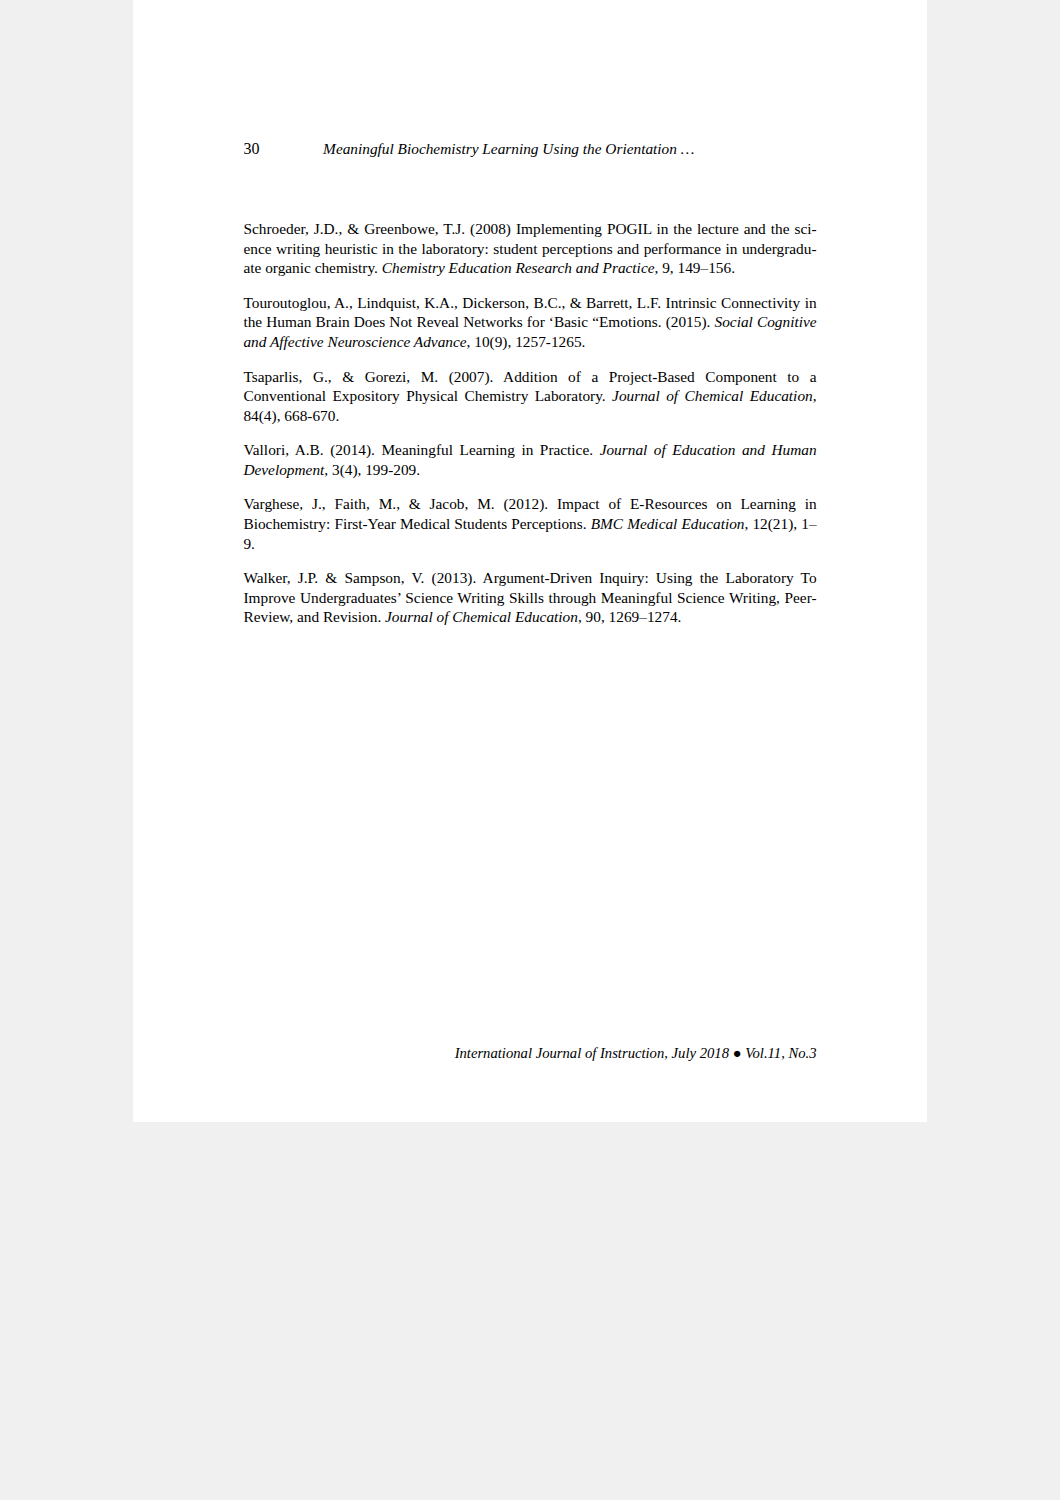30
Meaningful Biochemistry Learning Using the Orientation …
Schroeder, J.D., & Greenbowe, T.J. (2008) Implementing POGIL in the lecture and the science writing heuristic in the laboratory: student perceptions and performance in undergraduate organic chemistry. Chemistry Education Research and Practice, 9, 149–156.
Touroutoglou, A., Lindquist, K.A., Dickerson, B.C., & Barrett, L.F. Intrinsic Connectivity in the Human Brain Does Not Reveal Networks for ‘Basic “Emotions. (2015). Social Cognitive and Affective Neuroscience Advance, 10(9), 1257-1265.
Tsaparlis, G., & Gorezi, M. (2007). Addition of a Project-Based Component to a Conventional Expository Physical Chemistry Laboratory. Journal of Chemical Education, 84(4), 668-670.
Vallori, A.B. (2014). Meaningful Learning in Practice. Journal of Education and Human Development, 3(4), 199-209.
Varghese, J., Faith, M., & Jacob, M. (2012). Impact of E-Resources on Learning in Biochemistry: First-Year Medical Students Perceptions. BMC Medical Education, 12(21), 1–9.
Walker, J.P. & Sampson, V. (2013). Argument-Driven Inquiry: Using the Laboratory To Improve Undergraduates’ Science Writing Skills through Meaningful Science Writing, Peer-Review, and Revision. Journal of Chemical Education, 90, 1269–1274.
International Journal of Instruction, July 2018 ● Vol.11, No.3